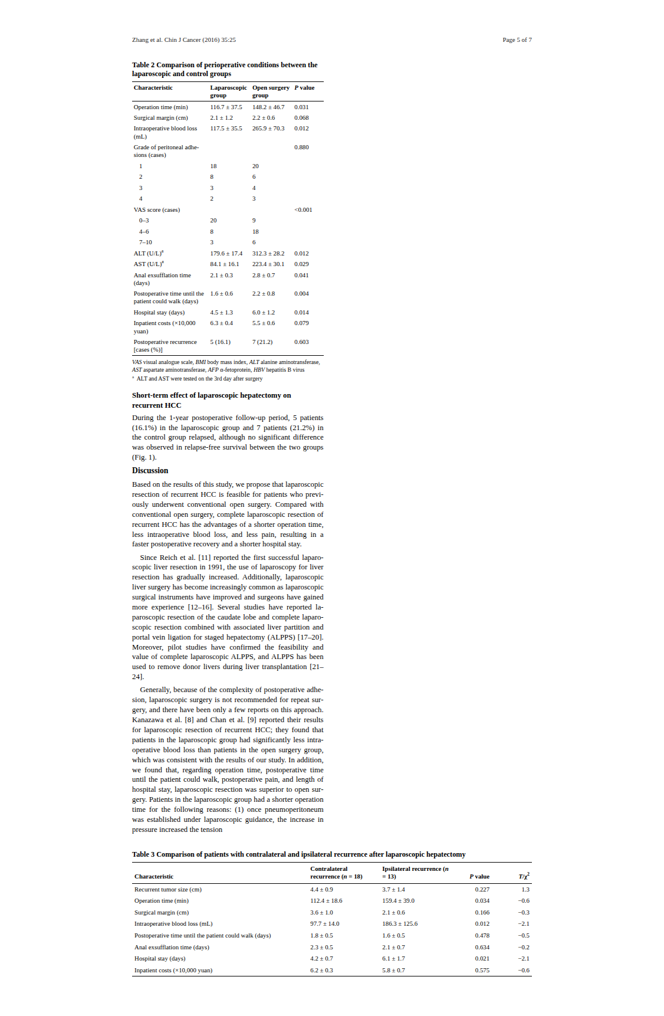Zhang et al. Chin J Cancer (2016) 35:25
Page 5 of 7
Table 2 Comparison of perioperative conditions between the laparoscopic and control groups
| Characteristic | Laparoscopic group | Open surgery group | P value |
| --- | --- | --- | --- |
| Operation time (min) | 116.7 ± 37.5 | 148.2 ± 46.7 | 0.031 |
| Surgical margin (cm) | 2.1 ± 1.2 | 2.2 ± 0.6 | 0.068 |
| Intraoperative blood loss (mL) | 117.5 ± 35.5 | 265.9 ± 70.3 | 0.012 |
| Grade of peritoneal adhe­sions (cases) | | | 0.880 |
| 1 | 18 | 20 | |
| 2 | 8 | 6 | |
| 3 | 3 | 4 | |
| 4 | 2 | 3 | |
| VAS score (cases) | | | <0.001 |
| 0–3 | 20 | 9 | |
| 4–6 | 8 | 18 | |
| 7–10 | 3 | 6 | |
| ALT (U/L) a | 179.6 ± 17.4 | 312.3 ± 28.2 | 0.012 |
| AST (U/L) a | 84.1 ± 16.1 | 223.4 ± 30.1 | 0.029 |
| Anal exsufflation time (days) | 2.1 ± 0.3 | 2.8 ± 0.7 | 0.041 |
| Postoperative time until the patient could walk (days) | 1.6 ± 0.6 | 2.2 ± 0.8 | 0.004 |
| Hospital stay (days) | 4.5 ± 1.3 | 6.0 ± 1.2 | 0.014 |
| Inpatient costs (×10,000 yuan) | 6.3 ± 0.4 | 5.5 ± 0.6 | 0.079 |
| Postoperative recurrence [cases (%)] | 5 (16.1) | 7 (21.2) | 0.603 |
VAS visual analogue scale, BMI body mass index, ALT alanine aminotransferase, AST aspartate aminotransferase, AFP α-fetoprotein, HBV hepatitis B virus
a ALT and AST were tested on the 3rd day after surgery
Short-term effect of laparoscopic hepatectomy on recurrent HCC
During the 1-year postoperative follow-up period, 5 patients (16.1%) in the laparoscopic group and 7 patients (21.2%) in the control group relapsed, although no significant difference was observed in relapse-free survival between the two groups (Fig. 1).
Discussion
Based on the results of this study, we propose that laparoscopic resection of recurrent HCC is feasible for patients who previously underwent conventional open surgery. Compared with conventional open surgery, complete laparoscopic resection of recurrent HCC has the advantages of a shorter operation time, less intraoperative blood loss, and less pain, resulting in a faster postoperative recovery and a shorter hospital stay.
Since Reich et al. [11] reported the first successful laparoscopic liver resection in 1991, the use of laparoscopy for liver resection has gradually increased. Additionally, laparoscopic liver surgery has become increasingly common as laparoscopic surgical instruments have improved and surgeons have gained more experience [12–16]. Several studies have reported laparoscopic resection of the caudate lobe and complete laparoscopic resection combined with associated liver partition and portal vein ligation for staged hepatectomy (ALPPS) [17–20]. Moreover, pilot studies have confirmed the feasibility and value of complete laparoscopic ALPPS, and ALPPS has been used to remove donor livers during liver transplantation [21–24].
Generally, because of the complexity of postoperative adhesion, laparoscopic surgery is not recommended for repeat surgery, and there have been only a few reports on this approach. Kanazawa et al. [8] and Chan et al. [9] reported their results for laparoscopic resection of recurrent HCC; they found that patients in the laparoscopic group had significantly less intraoperative blood loss than patients in the open surgery group, which was consistent with the results of our study. In addition, we found that, regarding operation time, postoperative time until the patient could walk, postoperative pain, and length of hospital stay, laparoscopic resection was superior to open surgery. Patients in the laparoscopic group had a shorter operation time for the following reasons: (1) once pneumoperitoneum was established under laparoscopic guidance, the increase in pressure increased the tension
Table 3 Comparison of patients with contralateral and ipsilateral recurrence after laparoscopic hepatectomy
| Characteristic | Contralateral recurrence ( n = 18) | Ipsilateral recurrence ( n = 13) | P value | T /χ 2 |
| --- | --- | --- | --- | --- |
| Recurrent tumor size (cm) | 4.4 ± 0.9 | 3.7 ± 1.4 | 0.227 | 1.3 |
| Operation time (min) | 112.4 ± 18.6 | 159.4 ± 39.0 | 0.034 | −0.6 |
| Surgical margin (cm) | 3.6 ± 1.0 | 2.1 ± 0.6 | 0.166 | −0.3 |
| Intraoperative blood loss (mL) | 97.7 ± 14.0 | 186.3 ± 125.6 | 0.012 | −2.1 |
| Postoperative time until the patient could walk (days) | 1.8 ± 0.5 | 1.6 ± 0.5 | 0.478 | −0.5 |
| Anal exsufflation time (days) | 2.3 ± 0.5 | 2.1 ± 0.7 | 0.634 | −0.2 |
| Hospital stay (days) | 4.2 ± 0.7 | 6.1 ± 1.7 | 0.021 | −2.1 |
| Inpatient costs (×10,000 yuan) | 6.2 ± 0.3 | 5.8 ± 0.7 | 0.575 | −0.6 |